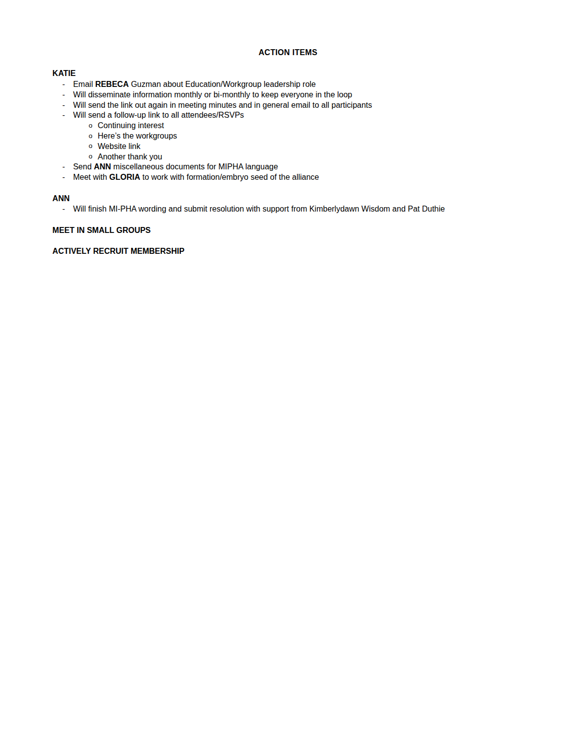ACTION ITEMS
KATIE
Email REBECA Guzman about Education/Workgroup leadership role
Will disseminate information monthly or bi-monthly to keep everyone in the loop
Will send the link out again in meeting minutes and in general email to all participants
Will send a follow-up link to all attendees/RSVPs
Continuing interest
Here’s the workgroups
Website link
Another thank you
Send ANN miscellaneous documents for MIPHA language
Meet with GLORIA to work with formation/embryo seed of the alliance
ANN
Will finish MI-PHA wording and submit resolution with support from Kimberlydawn Wisdom and Pat Duthie
MEET IN SMALL GROUPS
ACTIVELY RECRUIT MEMBERSHIP